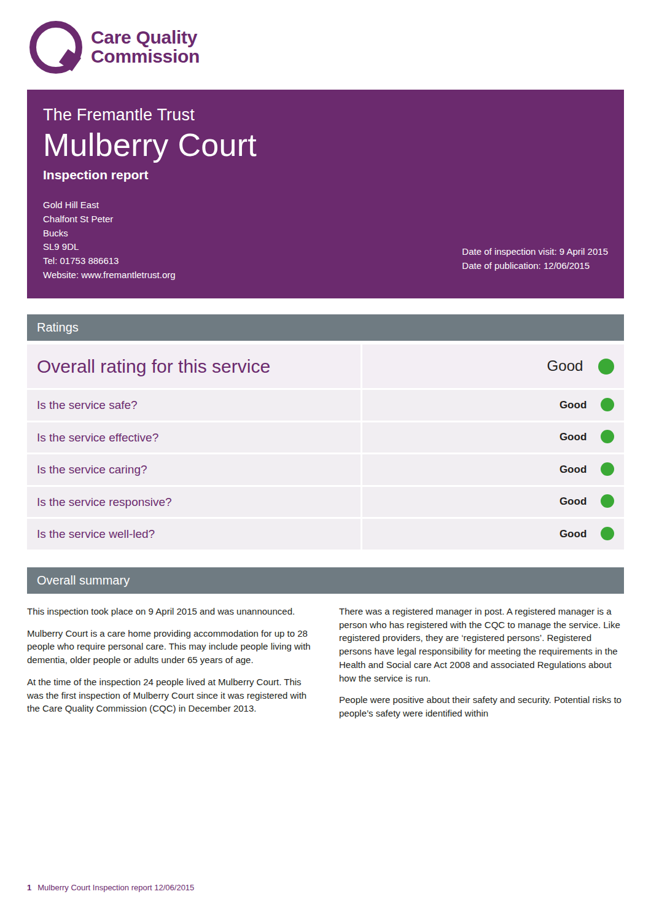Care Quality
Commission
The Fremantle Trust
Mulberry Court
Inspection report
Gold Hill East
Chalfont St Peter
Bucks
SL9 9DL
Tel: 01753 886613
Website: www.fremantletrust.org
Date of inspection visit: 9 April 2015
Date of publication: 12/06/2015
Ratings
| Overall rating for this service | Good |
| Is the service safe? | Good |
| Is the service effective? | Good |
| Is the service caring? | Good |
| Is the service responsive? | Good |
| Is the service well-led? | Good |
Overall summary
This inspection took place on 9 April 2015 and was unannounced.
Mulberry Court is a care home providing accommodation for up to 28 people who require personal care. This may include people living with dementia, older people or adults under 65 years of age.
At the time of the inspection 24 people lived at Mulberry Court. This was the first inspection of Mulberry Court since it was registered with the Care Quality Commission (CQC) in December 2013.
There was a registered manager in post. A registered manager is a person who has registered with the CQC to manage the service. Like registered providers, they are ‘registered persons’. Registered persons have legal responsibility for meeting the requirements in the Health and Social care Act 2008 and associated Regulations about how the service is run.
People were positive about their safety and security. Potential risks to people’s safety were identified within
1 Mulberry Court Inspection report 12/06/2015